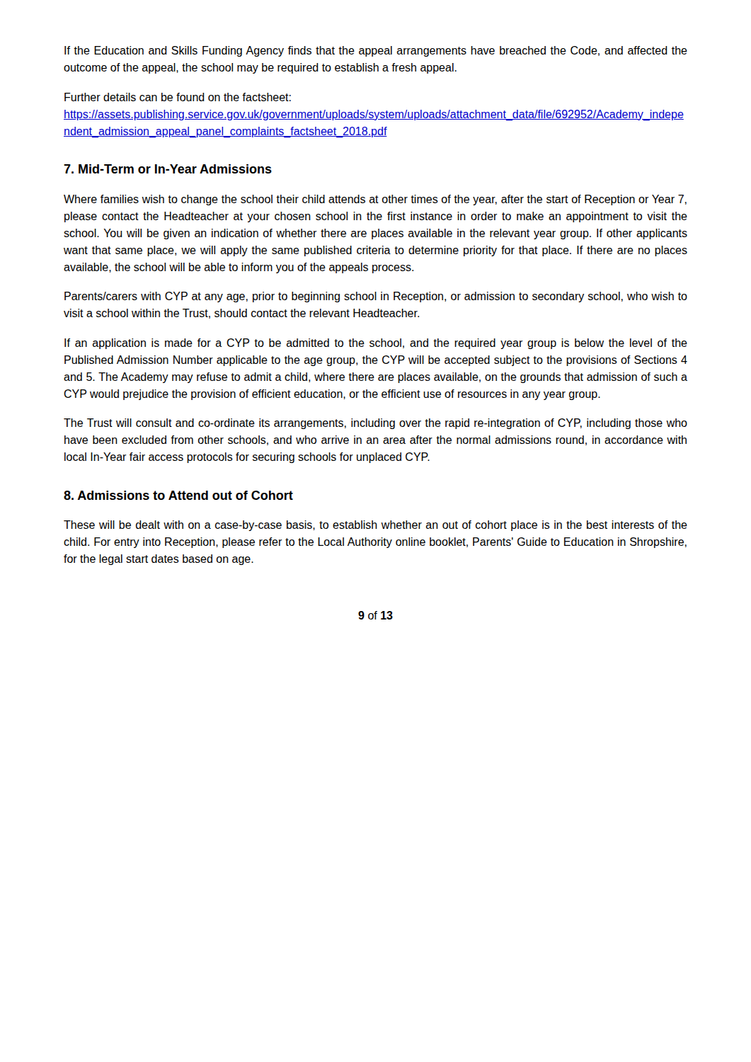If the Education and Skills Funding Agency finds that the appeal arrangements have breached the Code, and affected the outcome of the appeal, the school may be required to establish a fresh appeal.
Further details can be found on the factsheet:
https://assets.publishing.service.gov.uk/government/uploads/system/uploads/attachment_data/file/692952/Academy_independent_admission_appeal_panel_complaints_factsheet_2018.pdf
7. Mid-Term or In-Year Admissions
Where families wish to change the school their child attends at other times of the year, after the start of Reception or Year 7, please contact the Headteacher at your chosen school in the first instance in order to make an appointment to visit the school. You will be given an indication of whether there are places available in the relevant year group. If other applicants want that same place, we will apply the same published criteria to determine priority for that place. If there are no places available, the school will be able to inform you of the appeals process.
Parents/carers with CYP at any age, prior to beginning school in Reception, or admission to secondary school, who wish to visit a school within the Trust, should contact the relevant Headteacher.
If an application is made for a CYP to be admitted to the school, and the required year group is below the level of the Published Admission Number applicable to the age group, the CYP will be accepted subject to the provisions of Sections 4 and 5. The Academy may refuse to admit a child, where there are places available, on the grounds that admission of such a CYP would prejudice the provision of efficient education, or the efficient use of resources in any year group.
The Trust will consult and co-ordinate its arrangements, including over the rapid re-integration of CYP, including those who have been excluded from other schools, and who arrive in an area after the normal admissions round, in accordance with local In-Year fair access protocols for securing schools for unplaced CYP.
8. Admissions to Attend out of Cohort
These will be dealt with on a case-by-case basis, to establish whether an out of cohort place is in the best interests of the child. For entry into Reception, please refer to the Local Authority online booklet, Parents' Guide to Education in Shropshire, for the legal start dates based on age.
9 of 13